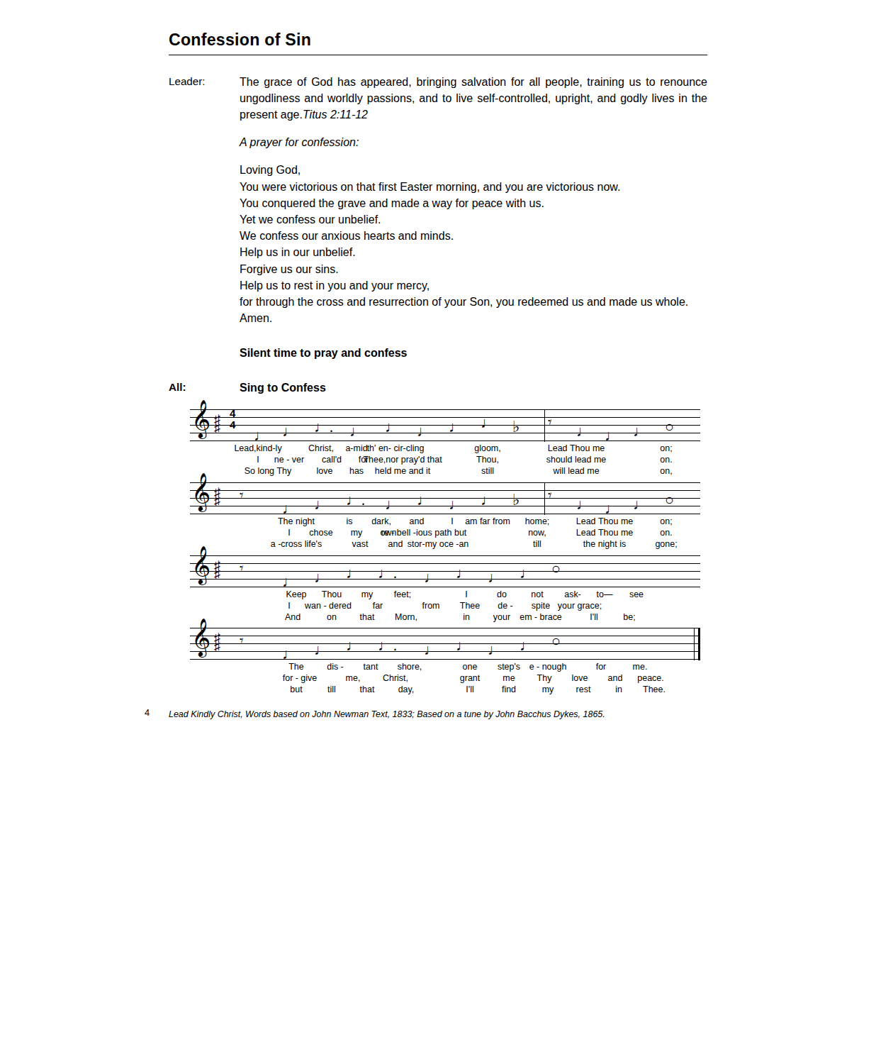Confession of Sin
Leader:
The grace of God has appeared, bringing salvation for all people, training us to renounce ungodliness and worldly passions, and to live self-controlled, upright, and godly lives in the present age.Titus 2:11-12
A prayer for confession:
Loving God,
You were victorious on that first Easter morning, and you are victorious now.
You conquered the grave and made a way for peace with us.
Yet we confess our unbelief.
We confess our anxious hearts and minds.
Help us in our unbelief.
Forgive us our sins.
Help us to rest in you and your mercy,
for through the cross and resurrection of your Son, you redeemed us and made us whole.
Amen.
Silent time to pray and confess
All:
Sing to Confess
𝄞
♯♯
4
4
♩
♩
♩.
♩
♩
♩
♩
♩
♭
𝄾
♩
♩
♩
○
Lead,kind‑ly Christ, a‑mid th' en- cir‑cling gloom, Lead Thou me on;
I ne - ver call'd for Thee,nor pray'd that Thou, should lead me on.
So long Thy love has held me and it still will lead me on,
𝄞
♯♯
𝄾
♩
♩
♩.
♩
♩
♩
♩
♭
𝄾
♩
♩
♩
○
The night is dark, and I am far from home; Lead Thou me on;
I chose my own re - bell -ious path but now, Lead Thou me on.
a -cross life's vast and stor-my oce -an till the night is gone;
𝄞
♯♯
𝄾
♩
♩
♩
♩.
♩
♩
♩
♩
○
Keep Thou my feet; I do not ask‑ to— see
I wan - dered far from Thee de - spite your grace;
And on that Morn, in your em - brace I'll be;
𝄞
♯♯
𝄾
♩
♩
♩
♩.
♩
♩
♩
♩
○
The dis - tant shore, one step's e - nough for me.
for - give me, Christ, grant me Thy love and peace.
but till that day, I'll find my rest in Thee.
Lead Kindly Christ, Words based on John Newman Text, 1833; Based on a tune by John Bacchus Dykes, 1865.
4